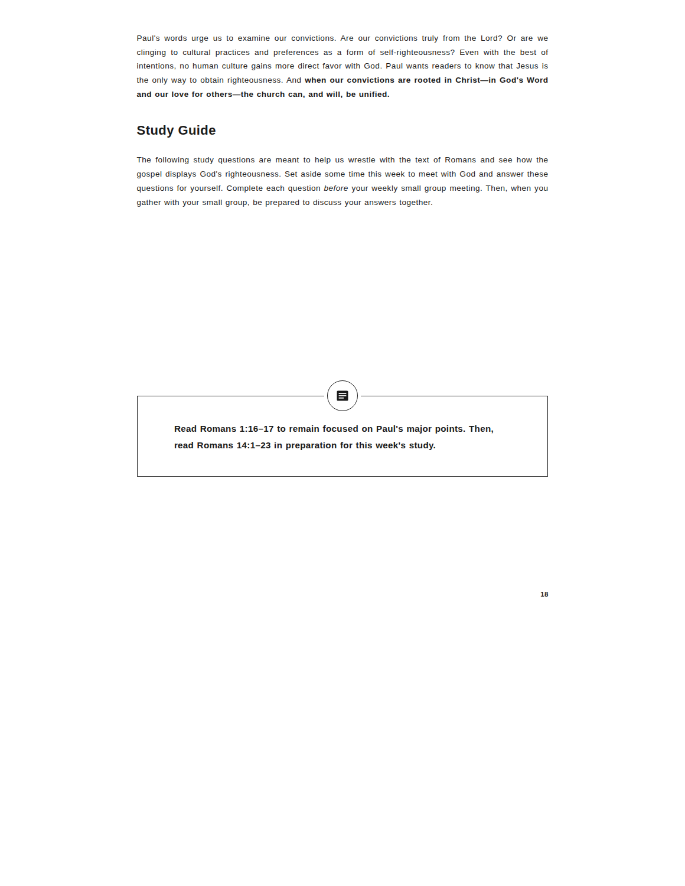Paul's words urge us to examine our convictions. Are our convictions truly from the Lord? Or are we clinging to cultural practices and preferences as a form of self-righteousness? Even with the best of intentions, no human culture gains more direct favor with God. Paul wants readers to know that Jesus is the only way to obtain righteousness. And when our convictions are rooted in Christ—in God's Word and our love for others—the church can, and will, be unified.
Study Guide
The following study questions are meant to help us wrestle with the text of Romans and see how the gospel displays God's righteousness. Set aside some time this week to meet with God and answer these questions for yourself. Complete each question before your weekly small group meeting. Then, when you gather with your small group, be prepared to discuss your answers together.
Read Romans 1:16–17 to remain focused on Paul's major points. Then, read Romans 14:1–23 in preparation for this week's study.
18